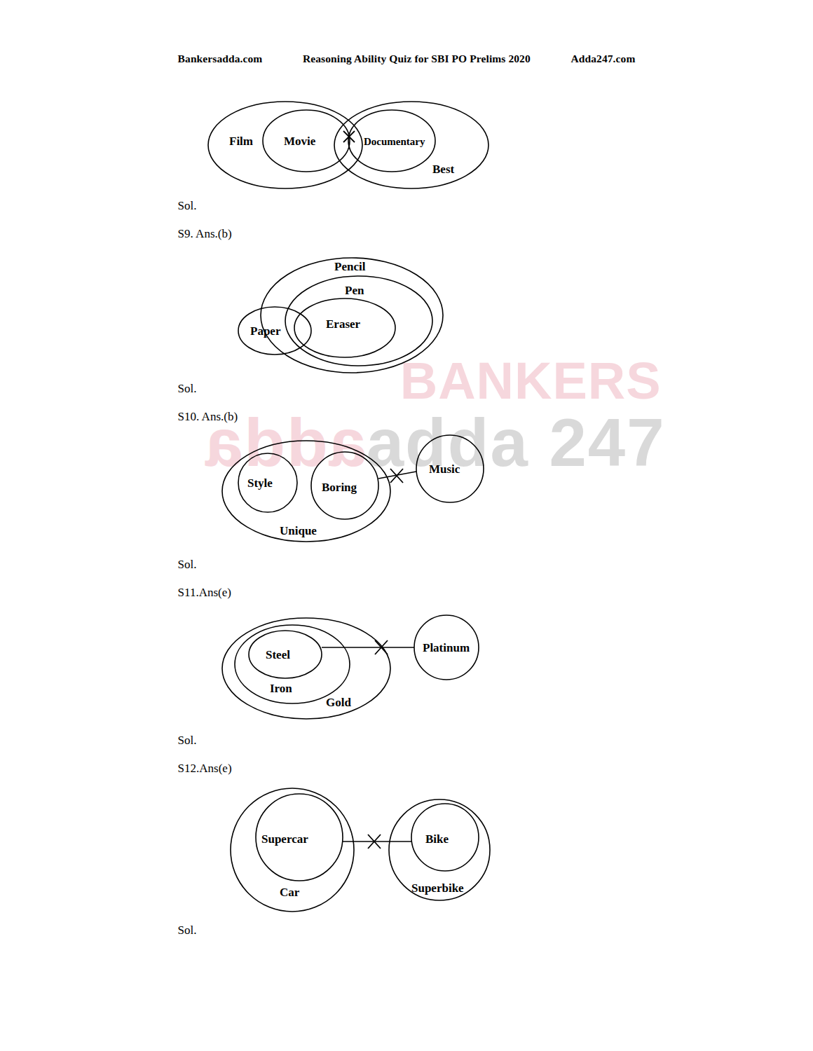Bankersadda.com
Reasoning Ability Quiz for SBI PO Prelims 2020
Adda247.com
BANKERS
adda adda 247
Film Movie Documentary Best
Sol.
S9. Ans.(b)
Pencil Pen Eraser Paper
Sol.
S10. Ans.(b)
Style Boring Music Unique
Sol.
S11.Ans(e)
Steel Iron Gold Platinum
Sol.
S12.Ans(e)
Supercar Car Bike Superbike
Sol.